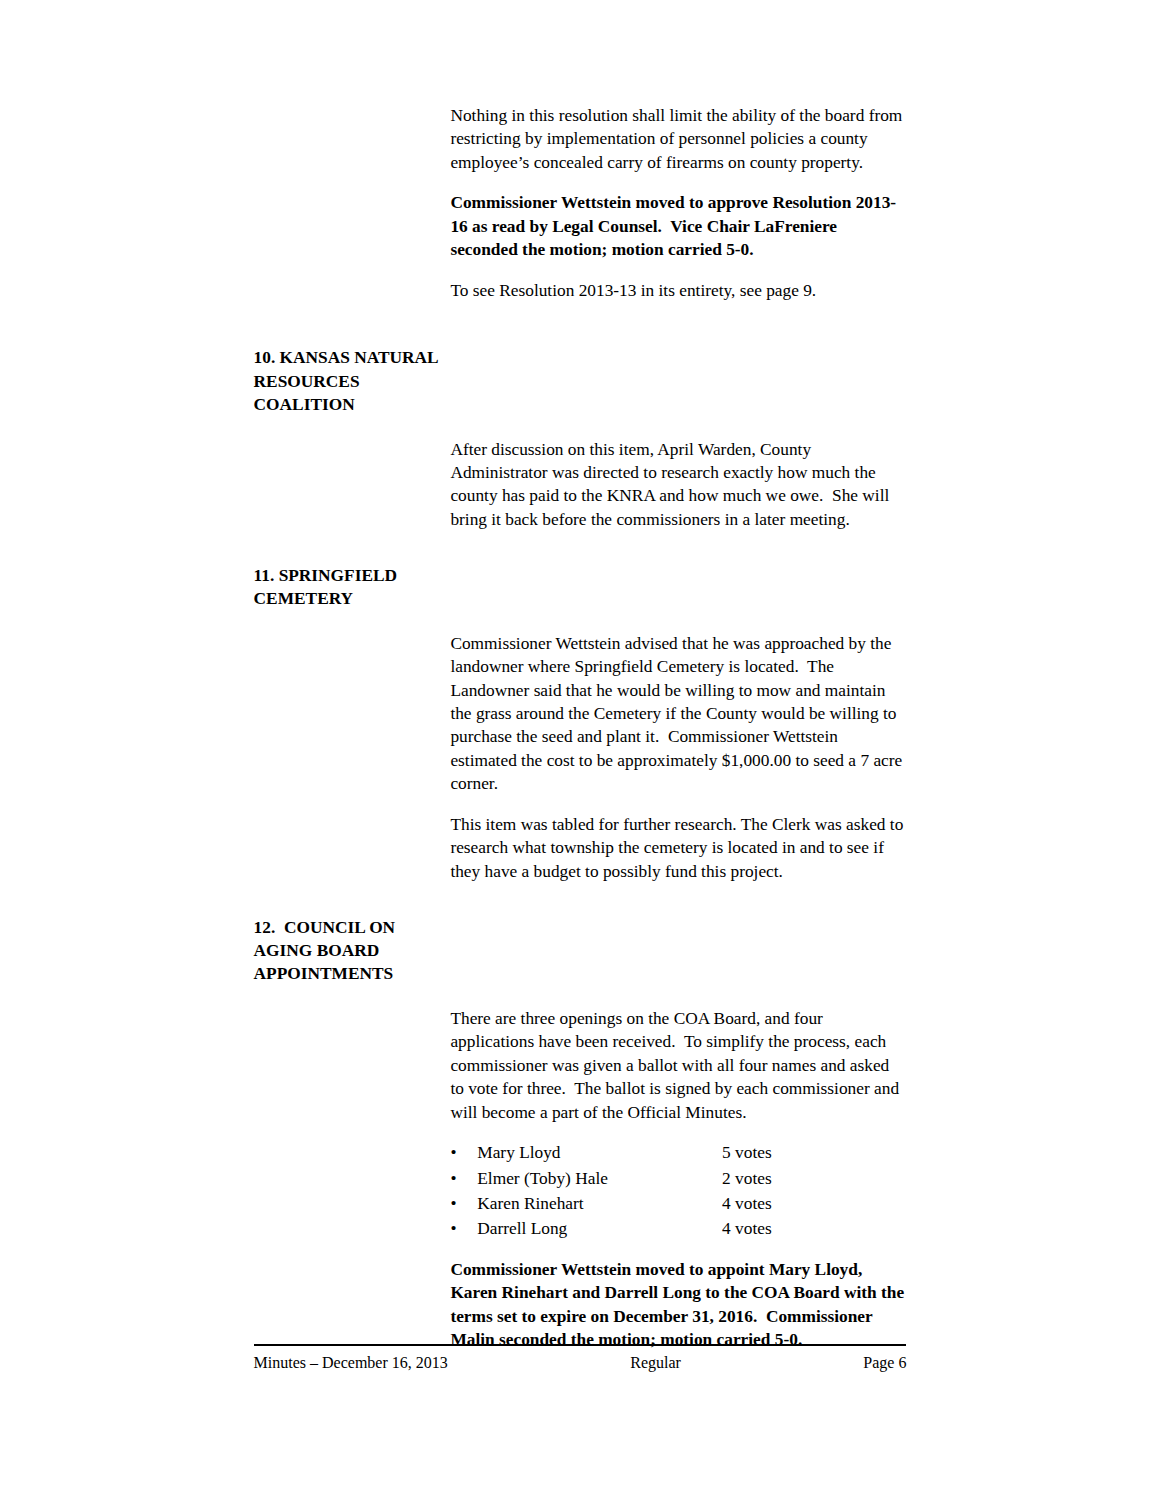Nothing in this resolution shall limit the ability of the board from restricting by implementation of personnel policies a county employee’s concealed carry of firearms on county property.
Commissioner Wettstein moved to approve Resolution 2013-16 as read by Legal Counsel. Vice Chair LaFreniere seconded the motion; motion carried 5-0.
To see Resolution 2013-13 in its entirety, see page 9.
10. KANSAS NATURAL RESOURCES COALITION
After discussion on this item, April Warden, County Administrator was directed to research exactly how much the county has paid to the KNRA and how much we owe. She will bring it back before the commissioners in a later meeting.
11. SPRINGFIELD CEMETERY
Commissioner Wettstein advised that he was approached by the landowner where Springfield Cemetery is located. The Landowner said that he would be willing to mow and maintain the grass around the Cemetery if the County would be willing to purchase the seed and plant it. Commissioner Wettstein estimated the cost to be approximately $1,000.00 to seed a 7 acre corner.
This item was tabled for further research. The Clerk was asked to research what township the cemetery is located in and to see if they have a budget to possibly fund this project.
12. COUNCIL ON AGING BOARD APPOINTMENTS
There are three openings on the COA Board, and four applications have been received. To simplify the process, each commissioner was given a ballot with all four names and asked to vote for three. The ballot is signed by each commissioner and will become a part of the Official Minutes.
•Mary Lloyd 5 votes
•Elmer (Toby) Hale 2 votes
•Karen Rinehart 4 votes
•Darrell Long 4 votes
Commissioner Wettstein moved to appoint Mary Lloyd, Karen Rinehart and Darrell Long to the COA Board with the terms set to expire on December 31, 2016. Commissioner Malin seconded the motion; motion carried 5-0.
Minutes – December 16, 2013
Regular
Page 6